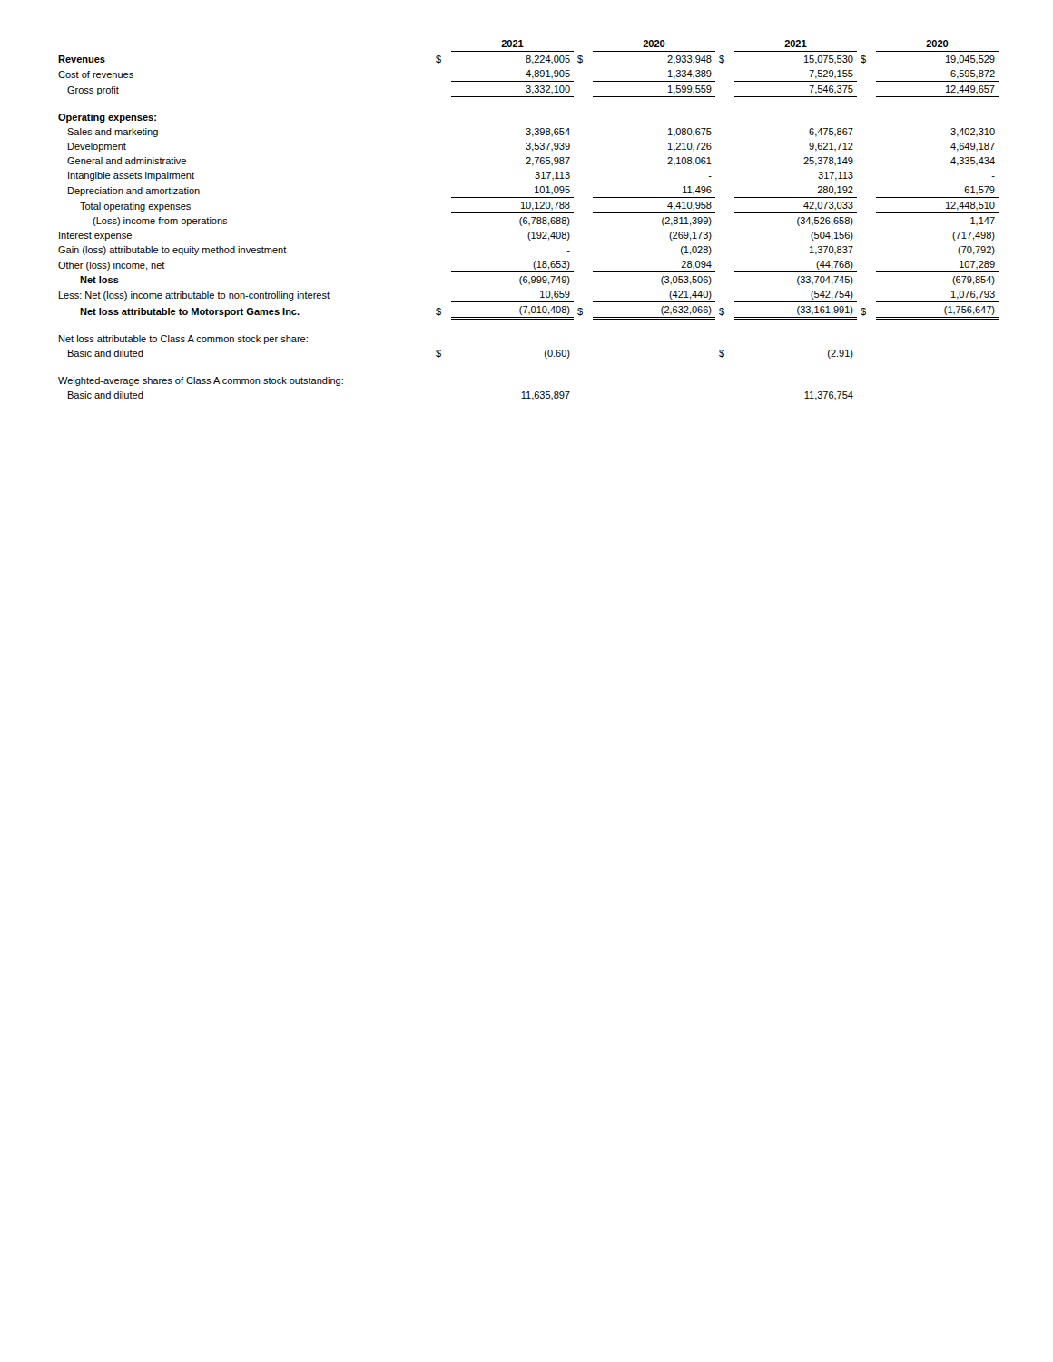| | | 2021 | | 2020 | | 2021 | | 2020 |
| Revenues | $ | 8,224,005 | $ | 2,933,948 | $ | 15,075,530 | $ | 19,045,529 |
| Cost of revenues | | 4,891,905 | | 1,334,389 | | 7,529,155 | | 6,595,872 |
| Gross profit | | 3,332,100 | | 1,599,559 | | 7,546,375 | | 12,449,657 |
| Operating expenses: | | | | | | | | |
| Sales and marketing | | 3,398,654 | | 1,080,675 | | 6,475,867 | | 3,402,310 |
| Development | | 3,537,939 | | 1,210,726 | | 9,621,712 | | 4,649,187 |
| General and administrative | | 2,765,987 | | 2,108,061 | | 25,378,149 | | 4,335,434 |
| Intangible assets impairment | | 317,113 | | - | | 317,113 | | - |
| Depreciation and amortization | | 101,095 | | 11,496 | | 280,192 | | 61,579 |
| Total operating expenses | | 10,120,788 | | 4,410,958 | | 42,073,033 | | 12,448,510 |
| (Loss) income from operations | | (6,788,688) | | (2,811,399) | | (34,526,658) | | 1,147 |
| Interest expense | | (192,408) | | (269,173) | | (504,156) | | (717,498) |
| Gain (loss) attributable to equity method investment | | - | | (1,028) | | 1,370,837 | | (70,792) |
| Other (loss) income, net | | (18,653) | | 28,094 | | (44,768) | | 107,289 |
| Net loss | | (6,999,749) | | (3,053,506) | | (33,704,745) | | (679,854) |
| Less: Net (loss) income attributable to non-controlling interest | | 10,659 | | (421,440) | | (542,754) | | 1,076,793 |
| Net loss attributable to Motorsport Games Inc. | $ | (7,010,408) | $ | (2,632,066) | $ | (33,161,991) | $ | (1,756,647) |
| Net loss attributable to Class A common stock per share: | | | | | | | | |
| Basic and diluted | $ | (0.60) | | | $ | (2.91) | | |
| Weighted-average shares of Class A common stock outstanding: | | | | | | | | |
| Basic and diluted | | 11,635,897 | | | | 11,376,754 | | |